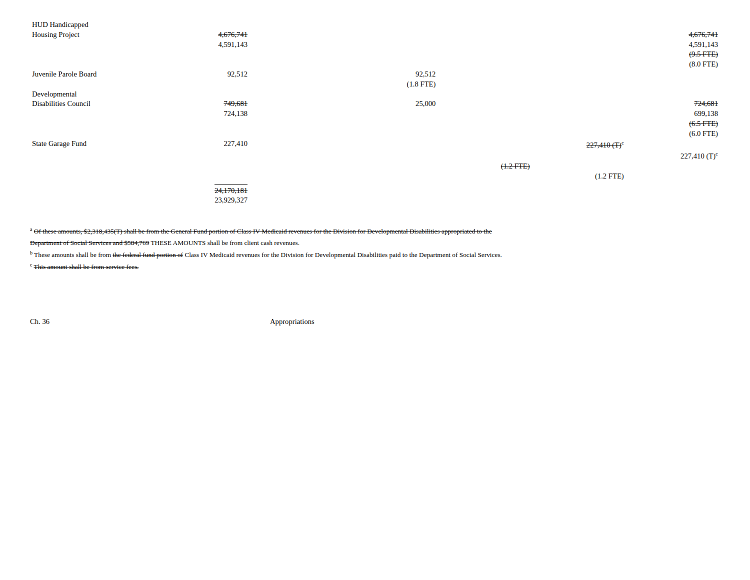| HUD Handicapped | | | | | | |
| Housing Project | 4,676,741 | | | | | 4,676,741 |
| | 4,591,143 | | | | | 4,591,143 |
| | | | | | | (9.5 FTE) |
| | | | | | | (8.0 FTE) |
| Juvenile Parole Board | 92,512 | | 92,512 | | | |
| | | | (1.8 FTE) | | | |
| Developmental | | | | | | |
| Disabilities Council | 749,681 | | 25,000 | | | 724,681 |
| | 724,138 | | | | | 699,138 |
| | | | | | | (6.5 FTE) |
| | | | | | | (6.0 FTE) |
| State Garage Fund | 227,410 | | | | 227,410 (T) c | |
| | | | | | | 227,410 (T) c |
| | | | | (1.2 FTE) | | |
| | | | | | (1.2 FTE) | |
| | 24,170,181 | | | | | |
| | 23,929,327 | | | | | |
a Of these amounts, $2,318,435(T) shall be from the General Fund portion of Class IV Medicaid revenues for the Division for Developmental Disabilities appropriated to the
Department of Social Services and $584,769 THESE AMOUNTS shall be from client cash revenues.
b These amounts shall be from the federal fund portion of Class IV Medicaid revenues for the Division for Developmental Disabilities paid to the Department of Social Services.
c This amount shall be from service fees.
Ch. 36
Appropriations